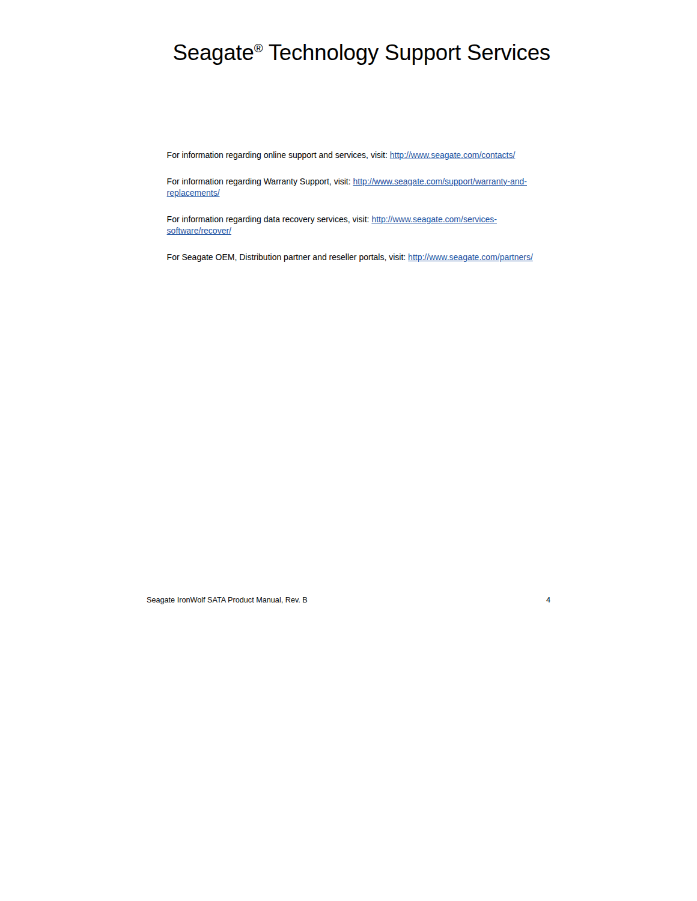Seagate® Technology Support Services
For information regarding online support and services, visit: http://www.seagate.com/contacts/
For information regarding Warranty Support, visit: http://www.seagate.com/support/warranty-and-replacements/
For information regarding data recovery services, visit: http://www.seagate.com/services-software/recover/
For Seagate OEM, Distribution partner and reseller portals, visit: http://www.seagate.com/partners/
Seagate IronWolf SATA Product Manual, Rev. B 4